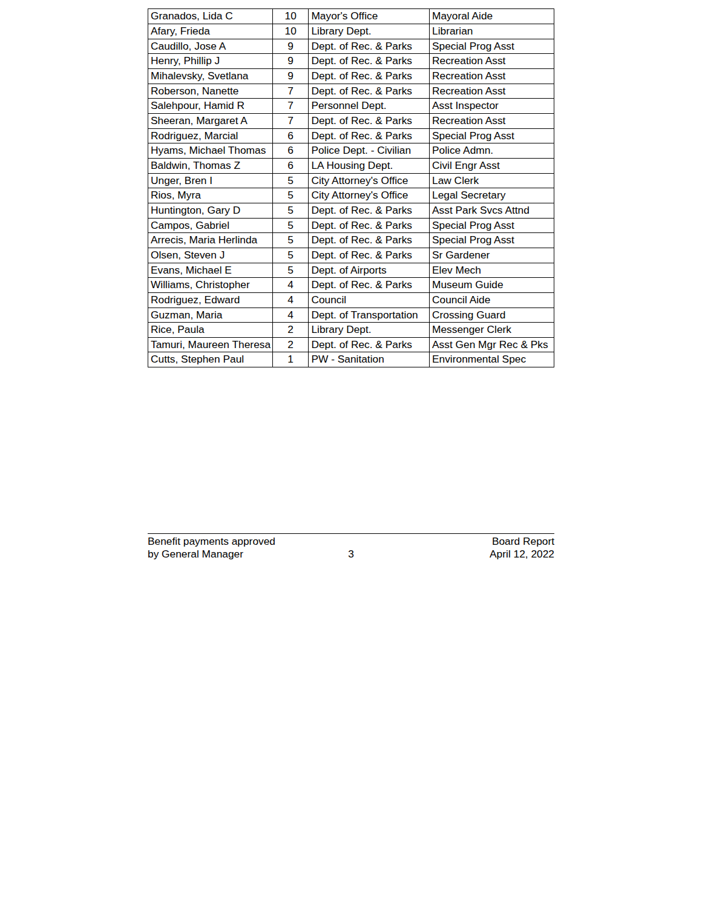| Granados, Lida C | 10 | Mayor's Office | Mayoral Aide |
| Afary, Frieda | 10 | Library Dept. | Librarian |
| Caudillo, Jose A | 9 | Dept. of Rec. & Parks | Special Prog Asst |
| Henry, Phillip J | 9 | Dept. of Rec. & Parks | Recreation Asst |
| Mihalevsky, Svetlana | 9 | Dept. of Rec. & Parks | Recreation Asst |
| Roberson, Nanette | 7 | Dept. of Rec. & Parks | Recreation Asst |
| Salehpour, Hamid R | 7 | Personnel Dept. | Asst Inspector |
| Sheeran, Margaret A | 7 | Dept. of Rec. & Parks | Recreation Asst |
| Rodriguez, Marcial | 6 | Dept. of Rec. & Parks | Special Prog Asst |
| Hyams, Michael Thomas | 6 | Police Dept. - Civilian | Police Admn. |
| Baldwin, Thomas Z | 6 | LA Housing Dept. | Civil Engr Asst |
| Unger, Bren I | 5 | City Attorney's Office | Law Clerk |
| Rios, Myra | 5 | City Attorney's Office | Legal Secretary |
| Huntington, Gary D | 5 | Dept. of Rec. & Parks | Asst Park Svcs Attnd |
| Campos, Gabriel | 5 | Dept. of Rec. & Parks | Special Prog Asst |
| Arrecis, Maria Herlinda | 5 | Dept. of Rec. & Parks | Special Prog Asst |
| Olsen, Steven J | 5 | Dept. of Rec. & Parks | Sr Gardener |
| Evans, Michael E | 5 | Dept. of Airports | Elev Mech |
| Williams, Christopher | 4 | Dept. of Rec. & Parks | Museum Guide |
| Rodriguez, Edward | 4 | Council | Council Aide |
| Guzman, Maria | 4 | Dept. of Transportation | Crossing Guard |
| Rice, Paula | 2 | Library Dept. | Messenger Clerk |
| Tamuri, Maureen Theresa | 2 | Dept. of Rec. & Parks | Asst Gen Mgr Rec & Pks |
| Cutts, Stephen Paul | 1 | PW - Sanitation | Environmental Spec |
| Benefit payments approved | | Board Report |
| by General Manager | 3 | April 12, 2022 |